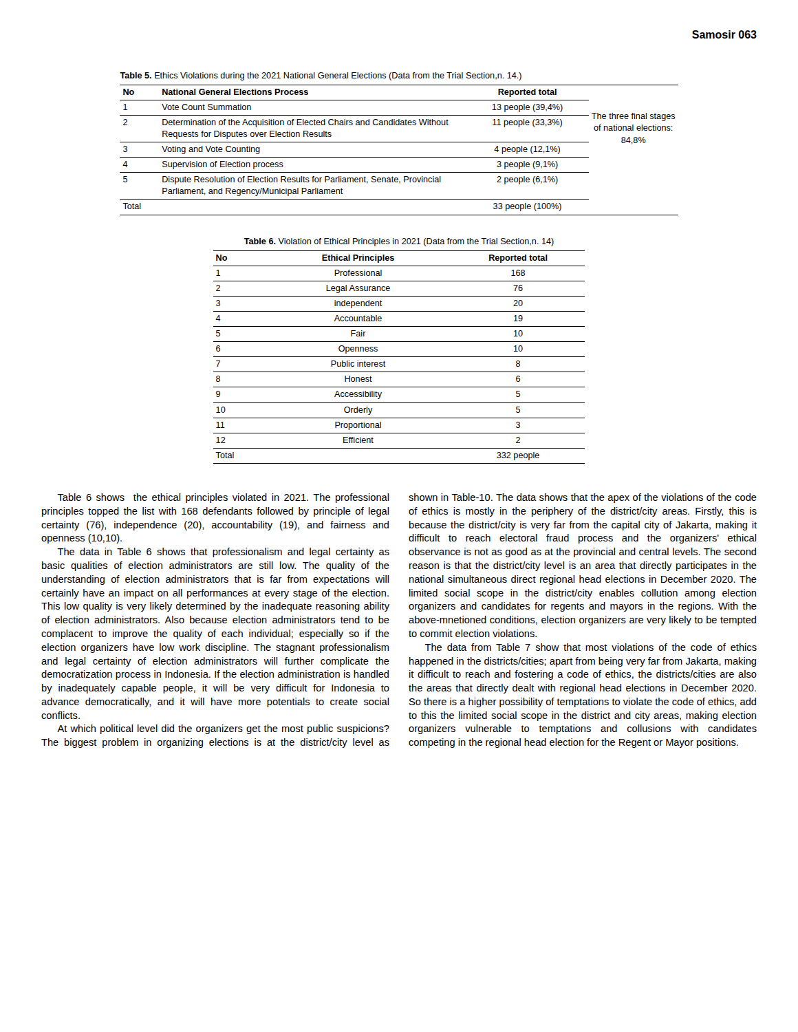Samosir 063
Table 5. Ethics Violations during the 2021 National General Elections (Data from the Trial Section,n. 14.)
| No | National General Elections Process | Reported total | |
| --- | --- | --- | --- |
| 1 | Vote Count Summation | 13 people (39,4%) | The three final stages of national elections: 84,8% |
| 2 | Determination of the Acquisition of Elected Chairs and Candidates Without Requests for Disputes over Election Results | 11 people (33,3%) |
| 3 | Voting and Vote Counting | 4 people (12,1%) |
| 4 | Supervision of Election process | 3 people (9,1%) | |
| 5 | Dispute Resolution of Election Results for Parliament, Senate, Provincial Parliament, and Regency/Municipal Parliament | 2 people (6,1%) | |
| Total | | 33 people (100%) | |
Table 6. Violation of Ethical Principles in 2021 (Data from the Trial Section,n. 14)
| No | Ethical Principles | Reported total |
| --- | --- | --- |
| 1 | Professional | 168 |
| 2 | Legal Assurance | 76 |
| 3 | independent | 20 |
| 4 | Accountable | 19 |
| 5 | Fair | 10 |
| 6 | Openness | 10 |
| 7 | Public interest | 8 |
| 8 | Honest | 6 |
| 9 | Accessibility | 5 |
| 10 | Orderly | 5 |
| 11 | Proportional | 3 |
| 12 | Efficient | 2 |
| Total | | 332 people |
Table 6 shows the ethical principles violated in 2021. The professional principles topped the list with 168 defendants followed by principle of legal certainty (76), independence (20), accountability (19), and fairness and openness (10,10).
The data in Table 6 shows that professionalism and legal certainty as basic qualities of election administrators are still low. The quality of the understanding of election administrators that is far from expectations will certainly have an impact on all performances at every stage of the election. This low quality is very likely determined by the inadequate reasoning ability of election administrators. Also because election administrators tend to be complacent to improve the quality of each individual; especially so if the election organizers have low work discipline. The stagnant professionalism and legal certainty of election administrators will further complicate the democratization process in Indonesia. If the election administration is handled by inadequately capable people, it will be very difficult for Indonesia to advance democratically, and it will have more potentials to create social conflicts.
At which political level did the organizers get the most public suspicions? The biggest problem in organizing elections is at the district/city level as shown in Table-10. The data shows that the apex of the violations of the code of ethics is mostly in the periphery of the district/city areas. Firstly, this is because the district/city is very far from the capital city of Jakarta, making it difficult to reach electoral fraud process and the organizers' ethical observance is not as good as at the provincial and central levels. The second reason is that the district/city level is an area that directly participates in the national simultaneous direct regional head elections in December 2020. The limited social scope in the district/city enables collution among election organizers and candidates for regents and mayors in the regions. With the above-mnetioned conditions, election organizers are very likely to be tempted to commit election violations.
The data from Table 7 show that most violations of the code of ethics happened in the districts/cities; apart from being very far from Jakarta, making it difficult to reach and fostering a code of ethics, the districts/cities are also the areas that directly dealt with regional head elections in December 2020. So there is a higher possibility of temptations to violate the code of ethics, add to this the limited social scope in the district and city areas, making election organizers vulnerable to temptations and collusions with candidates competing in the regional head election for the Regent or Mayor positions.